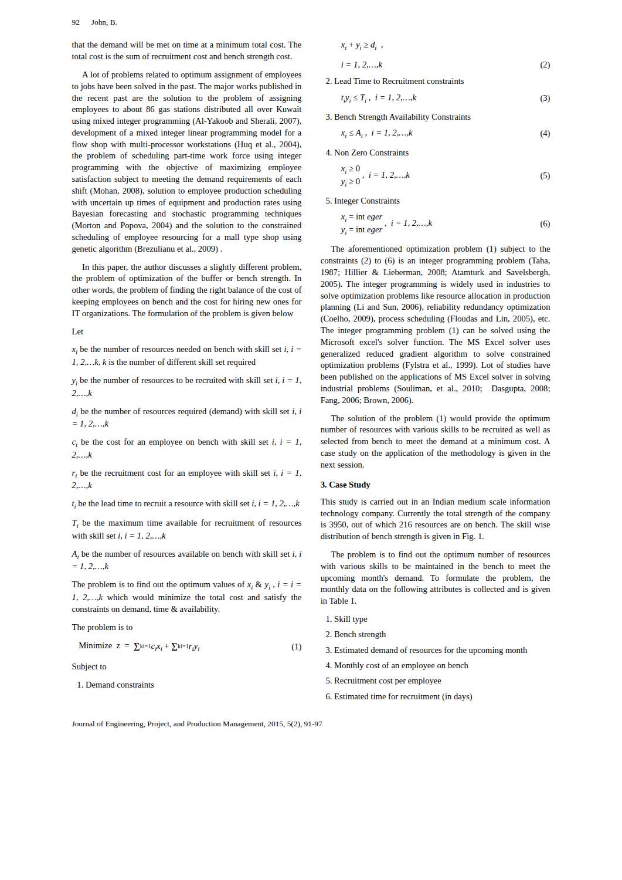92 John, B.
that the demand will be met on time at a minimum total cost. The total cost is the sum of recruitment cost and bench strength cost.
A lot of problems related to optimum assignment of employees to jobs have been solved in the past. The major works published in the recent past are the solution to the problem of assigning employees to about 86 gas stations distributed all over Kuwait using mixed integer programming (Al-Yakoob and Sherali, 2007), development of a mixed integer linear programming model for a flow shop with multi-processor workstations (Huq et al., 2004), the problem of scheduling part-time work force using integer programming with the objective of maximizing employee satisfaction subject to meeting the demand requirements of each shift (Mohan, 2008), solution to employee production scheduling with uncertain up times of equipment and production rates using Bayesian forecasting and stochastic programming techniques (Morton and Popova, 2004) and the solution to the constrained scheduling of employee resourcing for a mall type shop using genetic algorithm (Brezulianu et al., 2009) .
In this paper, the author discusses a slightly different problem, the problem of optimization of the buffer or bench strength. In other words, the problem of finding the right balance of the cost of keeping employees on bench and the cost for hiring new ones for IT organizations. The formulation of the problem is given below
Let
xi be the number of resources needed on bench with skill set i, i = 1, 2,…k, k is the number of different skill set required
yi be the number of resources to be recruited with skill set i, i = 1, 2,…,k
di be the number of resources required (demand) with skill set i, i = 1, 2,…,k
ci be the cost for an employee on bench with skill set i, i = 1, 2,…,k
ri be the recruitment cost for an employee with skill set i, i = 1, 2,…,k
ti be the lead time to recruit a resource with skill set i, i = 1, 2,…,k
Ti be the maximum time available for recruitment of resources with skill set i, i = 1, 2,…,k
Ai be the number of resources available on bench with skill set i, i = 1, 2,…,k
The problem is to find out the optimum values of xi & yi , i = i = 1, 2,…,k which would minimize the total cost and satisfy the constraints on demand, time & availability.
The problem is to
Minimize z = Σki=1 cixi + Σki=1 riyi (1)
Subject to
Demand constraints
xi + yi ≥ di ,
i = 1, 2,…,k (2)
Lead Time to Recruitment constraints
tiyi ≤ Ti , i = 1, 2,…,k (3)
Bench Strength Availability Constraints
xi ≤ Ai , i = 1, 2,…,k (4)
Non Zero Constraints
xi ≥ 0 yi ≥ 0 , i = 1, 2,…,k (5)
Integer Constraints
xi = int eger yi = int eger , i = 1, 2,…,k (6)
The aforementioned optimization problem (1) subject to the constraints (2) to (6) is an integer programming problem (Taha, 1987; Hillier & Lieberman, 2008; Atamturk and Savelsbergh, 2005). The integer programming is widely used in industries to solve optimization problems like resource allocation in production planning (Li and Sun, 2006), reliability redundancy optimization (Coelho, 2009), process scheduling (Floudas and Lin, 2005), etc. The integer programming problem (1) can be solved using the Microsoft excel's solver function. The MS Excel solver uses generalized reduced gradient algorithm to solve constrained optimization problems (Fylstra et al., 1999). Lot of studies have been published on the applications of MS Excel solver in solving industrial problems (Souliman, et al., 2010; Dasgupta, 2008; Fang, 2006; Brown, 2006).
The solution of the problem (1) would provide the optimum number of resources with various skills to be recruited as well as selected from bench to meet the demand at a minimum cost. A case study on the application of the methodology is given in the next session.
3. Case Study
This study is carried out in an Indian medium scale information technology company. Currently the total strength of the company is 3950, out of which 216 resources are on bench. The skill wise distribution of bench strength is given in Fig. 1.
The problem is to find out the optimum number of resources with various skills to be maintained in the bench to meet the upcoming month's demand. To formulate the problem, the monthly data on the following attributes is collected and is given in Table 1.
Skill type
Bench strength
Estimated demand of resources for the upcoming month
Monthly cost of an employee on bench
Recruitment cost per employee
Estimated time for recruitment (in days)
Journal of Engineering, Project, and Production Management, 2015, 5(2), 91-97